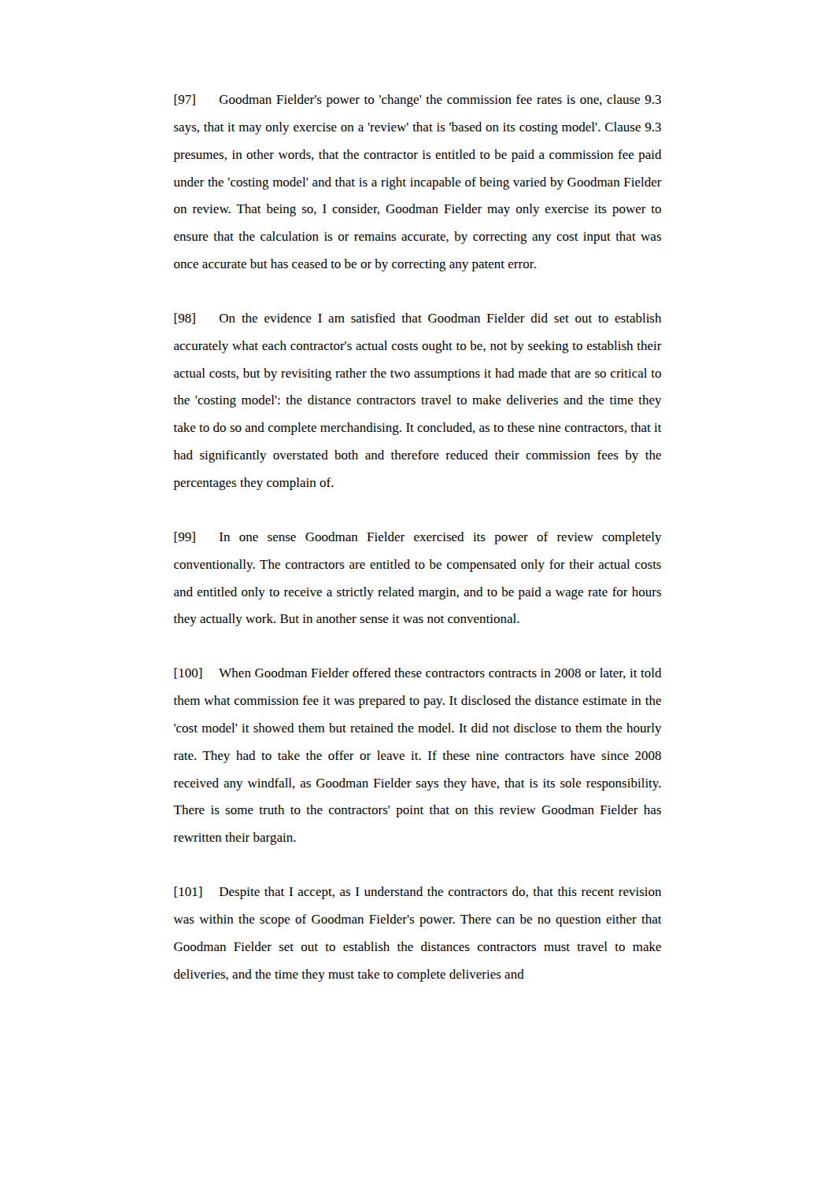[97] Goodman Fielder's power to 'change' the commission fee rates is one, clause 9.3 says, that it may only exercise on a 'review' that is 'based on its costing model'. Clause 9.3 presumes, in other words, that the contractor is entitled to be paid a commission fee paid under the 'costing model' and that is a right incapable of being varied by Goodman Fielder on review. That being so, I consider, Goodman Fielder may only exercise its power to ensure that the calculation is or remains accurate, by correcting any cost input that was once accurate but has ceased to be or by correcting any patent error.
[98] On the evidence I am satisfied that Goodman Fielder did set out to establish accurately what each contractor's actual costs ought to be, not by seeking to establish their actual costs, but by revisiting rather the two assumptions it had made that are so critical to the 'costing model': the distance contractors travel to make deliveries and the time they take to do so and complete merchandising. It concluded, as to these nine contractors, that it had significantly overstated both and therefore reduced their commission fees by the percentages they complain of.
[99] In one sense Goodman Fielder exercised its power of review completely conventionally. The contractors are entitled to be compensated only for their actual costs and entitled only to receive a strictly related margin, and to be paid a wage rate for hours they actually work. But in another sense it was not conventional.
[100] When Goodman Fielder offered these contractors contracts in 2008 or later, it told them what commission fee it was prepared to pay. It disclosed the distance estimate in the 'cost model' it showed them but retained the model. It did not disclose to them the hourly rate. They had to take the offer or leave it. If these nine contractors have since 2008 received any windfall, as Goodman Fielder says they have, that is its sole responsibility. There is some truth to the contractors' point that on this review Goodman Fielder has rewritten their bargain.
[101] Despite that I accept, as I understand the contractors do, that this recent revision was within the scope of Goodman Fielder's power. There can be no question either that Goodman Fielder set out to establish the distances contractors must travel to make deliveries, and the time they must take to complete deliveries and